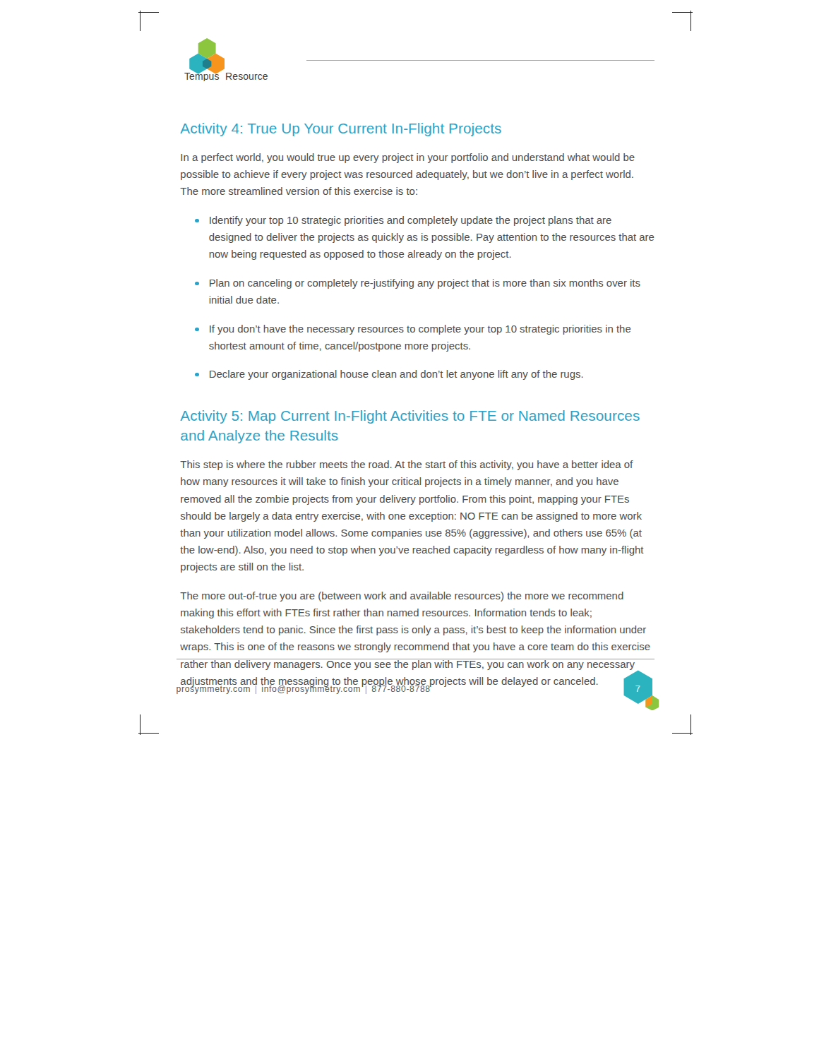Tempus Resource
Activity 4: True Up Your Current In-Flight Projects
In a perfect world, you would true up every project in your portfolio and understand what would be possible to achieve if every project was resourced adequately, but we don’t live in a perfect world. The more streamlined version of this exercise is to:
Identify your top 10 strategic priorities and completely update the project plans that are designed to deliver the projects as quickly as is possible. Pay attention to the resources that are now being requested as opposed to those already on the project.
Plan on canceling or completely re-justifying any project that is more than six months over its initial due date.
If you don’t have the necessary resources to complete your top 10 strategic priorities in the shortest amount of time, cancel/postpone more projects.
Declare your organizational house clean and don’t let anyone lift any of the rugs.
Activity 5: Map Current In-Flight Activities to FTE or Named Resources and Analyze the Results
This step is where the rubber meets the road. At the start of this activity, you have a better idea of how many resources it will take to finish your critical projects in a timely manner, and you have removed all the zombie projects from your delivery portfolio. From this point, mapping your FTEs should be largely a data entry exercise, with one exception: NO FTE can be assigned to more work than your utilization model allows. Some companies use 85% (aggressive), and others use 65% (at the low-end). Also, you need to stop when you’ve reached capacity regardless of how many in-flight projects are still on the list.
The more out-of-true you are (between work and available resources) the more we recommend making this effort with FTEs first rather than named resources. Information tends to leak; stakeholders tend to panic. Since the first pass is only a pass, it’s best to keep the information under wraps. This is one of the reasons we strongly recommend that you have a core team do this exercise rather than delivery managers. Once you see the plan with FTEs, you can work on any necessary adjustments and the messaging to the people whose projects will be delayed or canceled.
prosymmetry.com|info@prosymmetry.com|877-880-8788
7